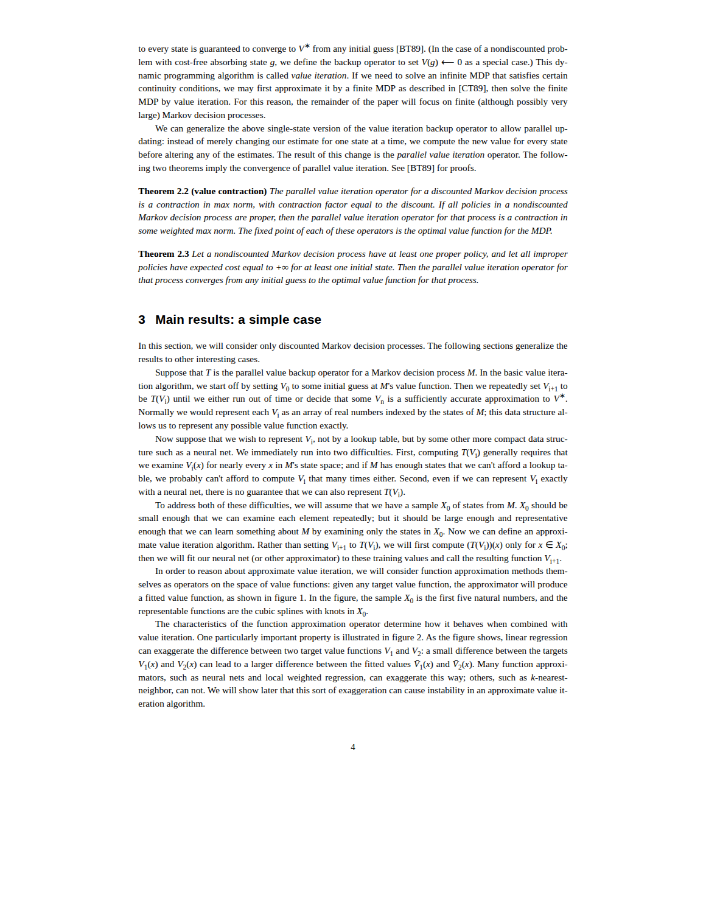to every state is guaranteed to converge to V∗ from any initial guess [BT89]. (In the case of a nondiscounted problem with cost-free absorbing state g, we define the backup operator to set V(g) ⟵ 0 as a special case.) This dynamic programming algorithm is called value iteration. If we need to solve an infinite MDP that satisfies certain continuity conditions, we may first approximate it by a finite MDP as described in [CT89], then solve the finite MDP by value iteration. For this reason, the remainder of the paper will focus on finite (although possibly very large) Markov decision processes.
We can generalize the above single-state version of the value iteration backup operator to allow parallel updating: instead of merely changing our estimate for one state at a time, we compute the new value for every state before altering any of the estimates. The result of this change is the parallel value iteration operator. The following two theorems imply the convergence of parallel value iteration. See [BT89] for proofs.
Theorem 2.2 (value contraction) The parallel value iteration operator for a discounted Markov decision process is a contraction in max norm, with contraction factor equal to the discount. If all policies in a nondiscounted Markov decision process are proper, then the parallel value iteration operator for that process is a contraction in some weighted max norm. The fixed point of each of these operators is the optimal value function for the MDP.
Theorem 2.3 Let a nondiscounted Markov decision process have at least one proper policy, and let all improper policies have expected cost equal to +∞ for at least one initial state. Then the parallel value iteration operator for that process converges from any initial guess to the optimal value function for that process.
3 Main results: a simple case
In this section, we will consider only discounted Markov decision processes. The following sections generalize the results to other interesting cases.
Suppose that T is the parallel value backup operator for a Markov decision process M. In the basic value iteration algorithm, we start off by setting V0 to some initial guess at M's value function. Then we repeatedly set Vi+1 to be T(Vi) until we either run out of time or decide that some Vn is a sufficiently accurate approximation to V∗. Normally we would represent each Vi as an array of real numbers indexed by the states of M; this data structure allows us to represent any possible value function exactly.
Now suppose that we wish to represent Vi, not by a lookup table, but by some other more compact data structure such as a neural net. We immediately run into two difficulties. First, computing T(Vi) generally requires that we examine Vi(x) for nearly every x in M's state space; and if M has enough states that we can't afford a lookup table, we probably can't afford to compute Vi that many times either. Second, even if we can represent Vi exactly with a neural net, there is no guarantee that we can also represent T(Vi).
To address both of these difficulties, we will assume that we have a sample X0 of states from M. X0 should be small enough that we can examine each element repeatedly; but it should be large enough and representative enough that we can learn something about M by examining only the states in X0. Now we can define an approximate value iteration algorithm. Rather than setting Vi+1 to T(Vi), we will first compute (T(Vi))(x) only for x ∈ X0; then we will fit our neural net (or other approximator) to these training values and call the resulting function Vi+1.
In order to reason about approximate value iteration, we will consider function approximation methods themselves as operators on the space of value functions: given any target value function, the approximator will produce a fitted value function, as shown in figure 1. In the figure, the sample X0 is the first five natural numbers, and the representable functions are the cubic splines with knots in X0.
The characteristics of the function approximation operator determine how it behaves when combined with value iteration. One particularly important property is illustrated in figure 2. As the figure shows, linear regression can exaggerate the difference between two target value functions V1 and V2: a small difference between the targets V1(x) and V2(x) can lead to a larger difference between the fitted values V̄1(x) and V̄2(x). Many function approximators, such as neural nets and local weighted regression, can exaggerate this way; others, such as k-nearest-neighbor, can not. We will show later that this sort of exaggeration can cause instability in an approximate value iteration algorithm.
4